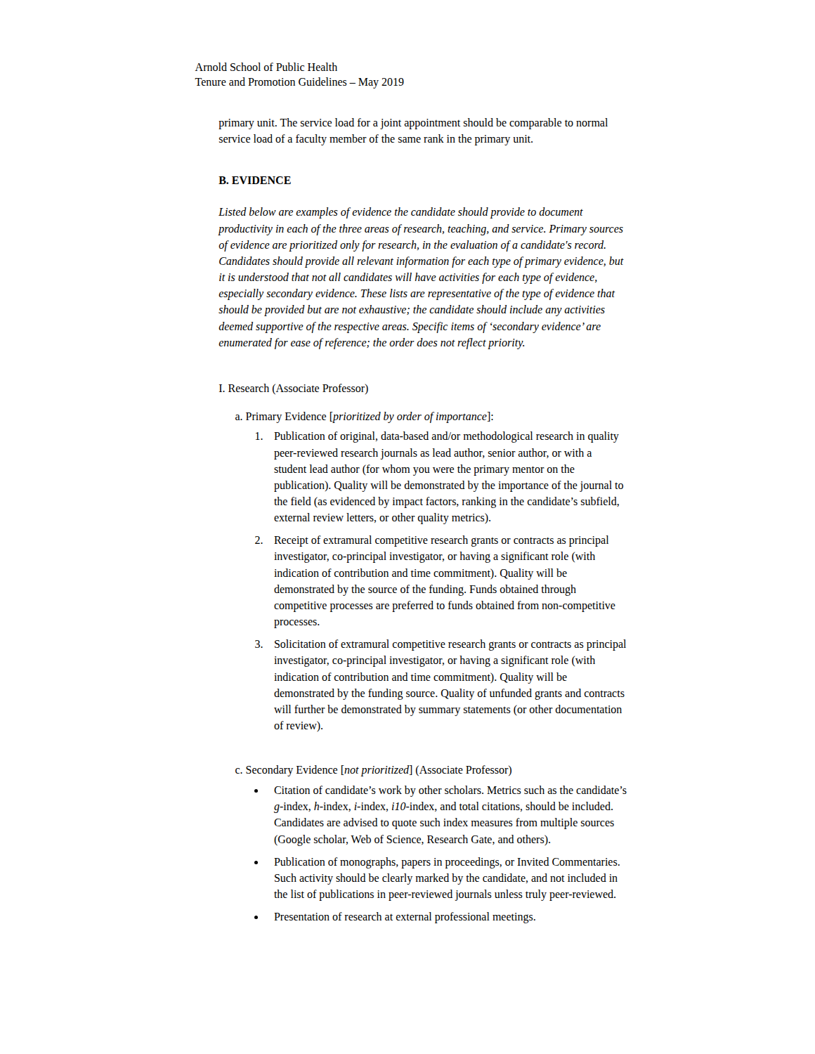Arnold School of Public Health
Tenure and Promotion Guidelines – May 2019
primary unit. The service load for a joint appointment should be comparable to normal service load of a faculty member of the same rank in the primary unit.
B. EVIDENCE
Listed below are examples of evidence the candidate should provide to document productivity in each of the three areas of research, teaching, and service. Primary sources of evidence are prioritized only for research, in the evaluation of a candidate's record. Candidates should provide all relevant information for each type of primary evidence, but it is understood that not all candidates will have activities for each type of evidence, especially secondary evidence. These lists are representative of the type of evidence that should be provided but are not exhaustive; the candidate should include any activities deemed supportive of the respective areas. Specific items of ‘secondary evidence’ are enumerated for ease of reference; the order does not reflect priority.
I. Research (Associate Professor)
Primary Evidence [prioritized by order of importance]:
Publication of original, data-based and/or methodological research in quality peer-reviewed research journals as lead author, senior author, or with a student lead author (for whom you were the primary mentor on the publication). Quality will be demonstrated by the importance of the journal to the field (as evidenced by impact factors, ranking in the candidate’s subfield, external review letters, or other quality metrics).
Receipt of extramural competitive research grants or contracts as principal investigator, co-principal investigator, or having a significant role (with indication of contribution and time commitment). Quality will be demonstrated by the source of the funding. Funds obtained through competitive processes are preferred to funds obtained from non-competitive processes.
Solicitation of extramural competitive research grants or contracts as principal investigator, co-principal investigator, or having a significant role (with indication of contribution and time commitment). Quality will be demonstrated by the funding source. Quality of unfunded grants and contracts will further be demonstrated by summary statements (or other documentation of review).
Secondary Evidence [not prioritized] (Associate Professor)
Citation of candidate’s work by other scholars. Metrics such as the candidate’s g-index, h-index, i-index, i10-index, and total citations, should be included. Candidates are advised to quote such index measures from multiple sources (Google scholar, Web of Science, Research Gate, and others).
Publication of monographs, papers in proceedings, or Invited Commentaries. Such activity should be clearly marked by the candidate, and not included in the list of publications in peer-reviewed journals unless truly peer-reviewed.
Presentation of research at external professional meetings.